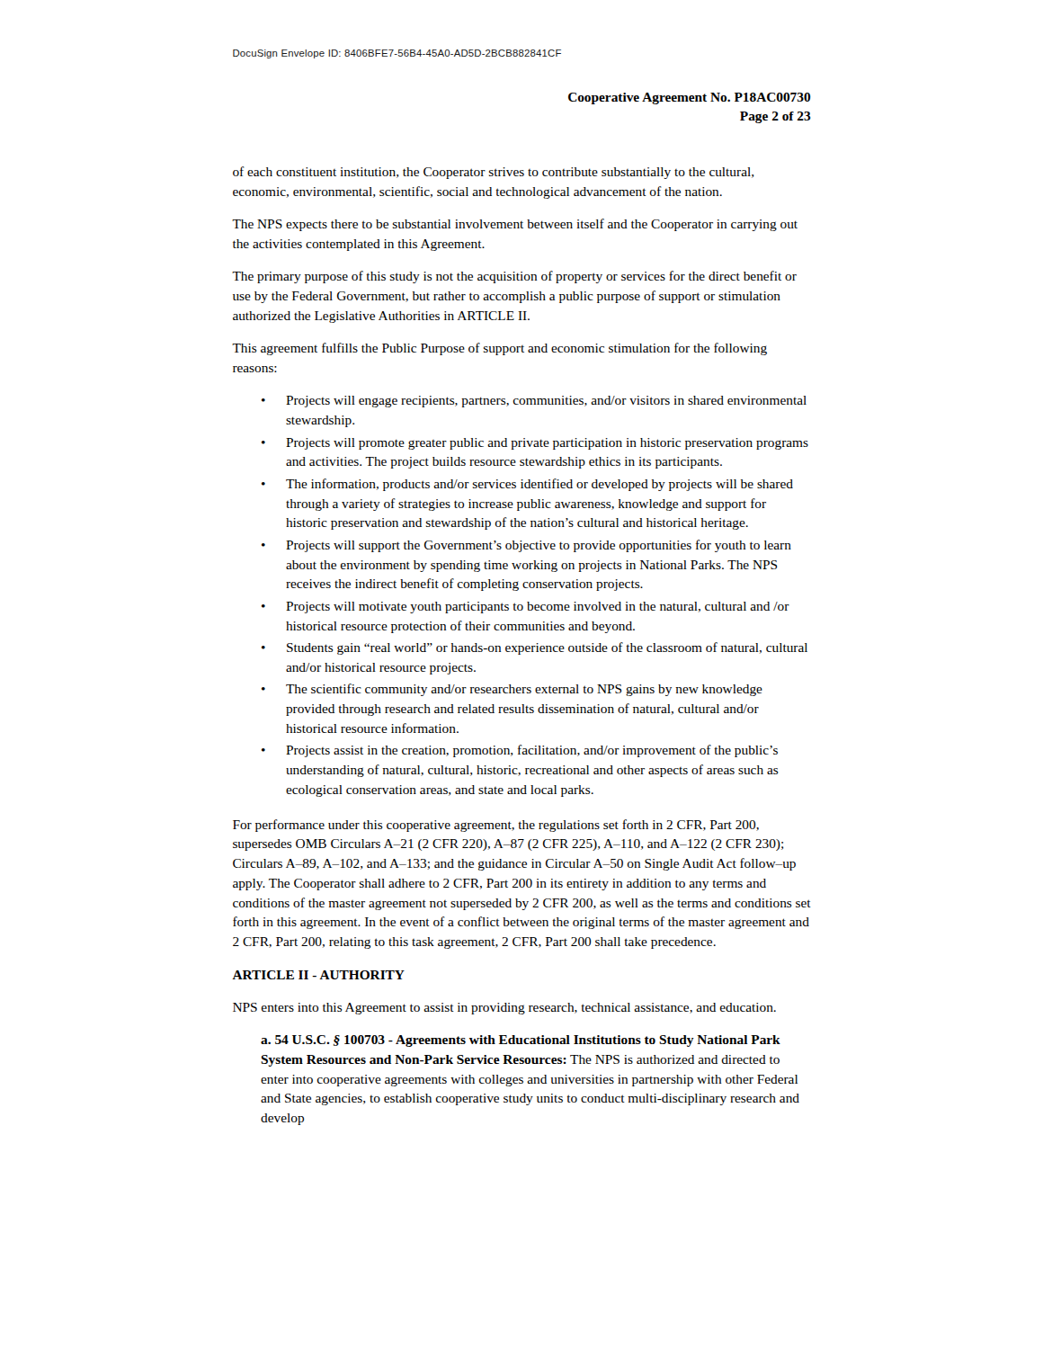DocuSign Envelope ID: 8406BFE7-56B4-45A0-AD5D-2BCB882841CF
Cooperative Agreement No. P18AC00730
Page 2 of 23
of each constituent institution, the Cooperator strives to contribute substantially to the cultural, economic, environmental, scientific, social and technological advancement of the nation.
The NPS expects there to be substantial involvement between itself and the Cooperator in carrying out the activities contemplated in this Agreement.
The primary purpose of this study is not the acquisition of property or services for the direct benefit or use by the Federal Government, but rather to accomplish a public purpose of support or stimulation authorized the Legislative Authorities in ARTICLE II.
This agreement fulfills the Public Purpose of support and economic stimulation for the following reasons:
Projects will engage recipients, partners, communities, and/or visitors in shared environmental stewardship.
Projects will promote greater public and private participation in historic preservation programs and activities. The project builds resource stewardship ethics in its participants.
The information, products and/or services identified or developed by projects will be shared through a variety of strategies to increase public awareness, knowledge and support for historic preservation and stewardship of the nation’s cultural and historical heritage.
Projects will support the Government’s objective to provide opportunities for youth to learn about the environment by spending time working on projects in National Parks. The NPS receives the indirect benefit of completing conservation projects.
Projects will motivate youth participants to become involved in the natural, cultural and /or historical resource protection of their communities and beyond.
Students gain “real world” or hands-on experience outside of the classroom of natural, cultural and/or historical resource projects.
The scientific community and/or researchers external to NPS gains by new knowledge provided through research and related results dissemination of natural, cultural and/or historical resource information.
Projects assist in the creation, promotion, facilitation, and/or improvement of the public’s understanding of natural, cultural, historic, recreational and other aspects of areas such as ecological conservation areas, and state and local parks.
For performance under this cooperative agreement, the regulations set forth in 2 CFR, Part 200, supersedes OMB Circulars A–21 (2 CFR 220), A–87 (2 CFR 225), A–110, and A–122 (2 CFR 230); Circulars A–89, A–102, and A–133; and the guidance in Circular A–50 on Single Audit Act follow–up apply. The Cooperator shall adhere to 2 CFR, Part 200 in its entirety in addition to any terms and conditions of the master agreement not superseded by 2 CFR 200, as well as the terms and conditions set forth in this agreement. In the event of a conflict between the original terms of the master agreement and 2 CFR, Part 200, relating to this task agreement, 2 CFR, Part 200 shall take precedence.
ARTICLE II - AUTHORITY
NPS enters into this Agreement to assist in providing research, technical assistance, and education.
a. 54 U.S.C. § 100703 - Agreements with Educational Institutions to Study National Park System Resources and Non-Park Service Resources: The NPS is authorized and directed to enter into cooperative agreements with colleges and universities in partnership with other Federal and State agencies, to establish cooperative study units to conduct multi-disciplinary research and develop